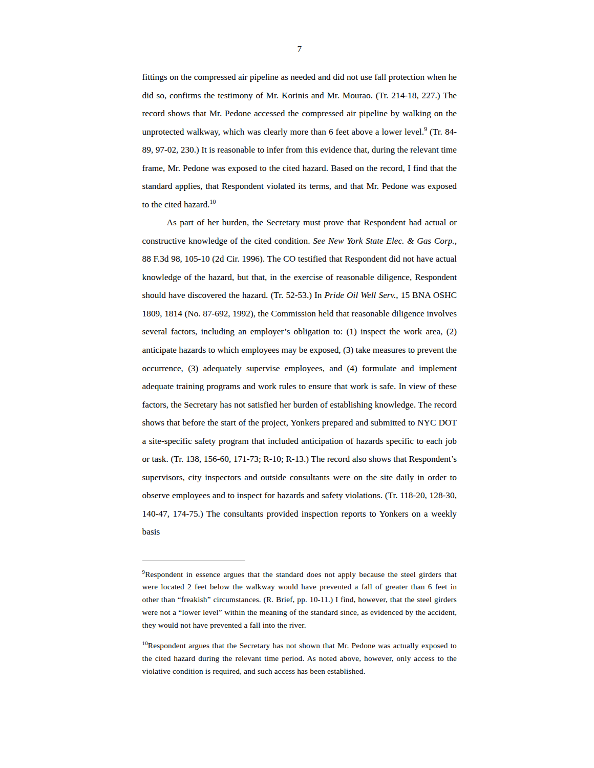7
fittings on the compressed air pipeline as needed and did not use fall protection when he did so, confirms the testimony of Mr. Korinis and Mr. Mourao. (Tr. 214-18, 227.) The record shows that Mr. Pedone accessed the compressed air pipeline by walking on the unprotected walkway, which was clearly more than 6 feet above a lower level.9 (Tr. 84-89, 97-02, 230.) It is reasonable to infer from this evidence that, during the relevant time frame, Mr. Pedone was exposed to the cited hazard. Based on the record, I find that the standard applies, that Respondent violated its terms, and that Mr. Pedone was exposed to the cited hazard.10
As part of her burden, the Secretary must prove that Respondent had actual or constructive knowledge of the cited condition. See New York State Elec. & Gas Corp., 88 F.3d 98, 105-10 (2d Cir. 1996). The CO testified that Respondent did not have actual knowledge of the hazard, but that, in the exercise of reasonable diligence, Respondent should have discovered the hazard. (Tr. 52-53.) In Pride Oil Well Serv., 15 BNA OSHC 1809, 1814 (No. 87-692, 1992), the Commission held that reasonable diligence involves several factors, including an employer’s obligation to: (1) inspect the work area, (2) anticipate hazards to which employees may be exposed, (3) take measures to prevent the occurrence, (3) adequately supervise employees, and (4) formulate and implement adequate training programs and work rules to ensure that work is safe. In view of these factors, the Secretary has not satisfied her burden of establishing knowledge. The record shows that before the start of the project, Yonkers prepared and submitted to NYC DOT a site-specific safety program that included anticipation of hazards specific to each job or task. (Tr. 138, 156-60, 171-73; R-10; R-13.) The record also shows that Respondent’s supervisors, city inspectors and outside consultants were on the site daily in order to observe employees and to inspect for hazards and safety violations. (Tr. 118-20, 128-30, 140-47, 174-75.) The consultants provided inspection reports to Yonkers on a weekly basis
9Respondent in essence argues that the standard does not apply because the steel girders that were located 2 feet below the walkway would have prevented a fall of greater than 6 feet in other than “freakish” circumstances. (R. Brief, pp. 10-11.) I find, however, that the steel girders were not a “lower level” within the meaning of the standard since, as evidenced by the accident, they would not have prevented a fall into the river.
10Respondent argues that the Secretary has not shown that Mr. Pedone was actually exposed to the cited hazard during the relevant time period. As noted above, however, only access to the violative condition is required, and such access has been established.